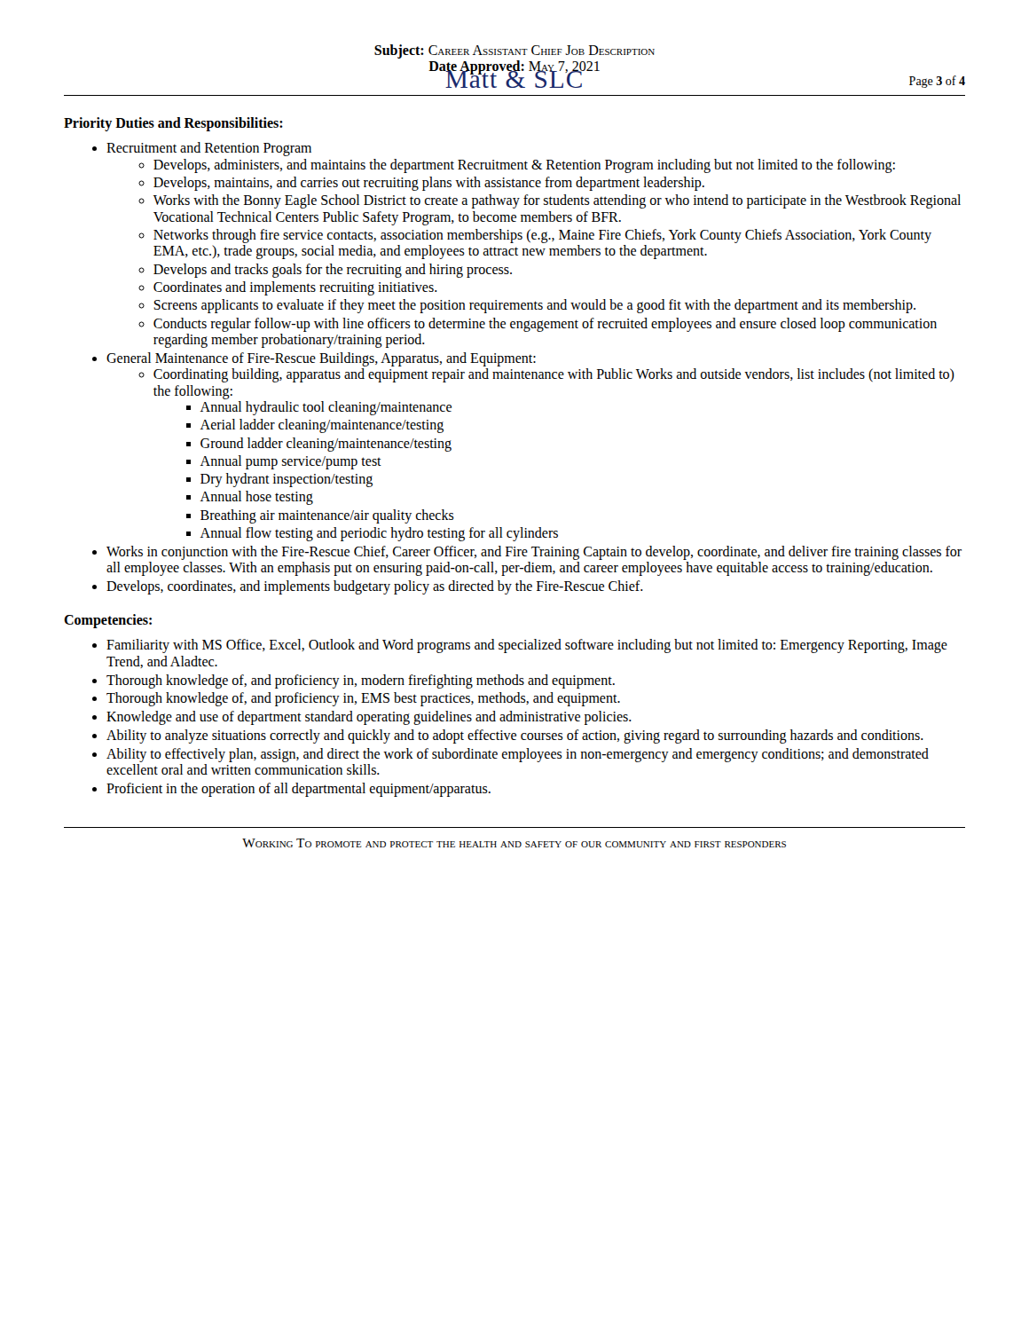Subject: Career Assistant Chief Job Description
Date Approved: May 7, 2021
Page 3 of 4
Matt & SLC
Priority Duties and Responsibilities:
Recruitment and Retention Program
Develops, administers, and maintains the department Recruitment & Retention Program including but not limited to the following:
Develops, maintains, and carries out recruiting plans with assistance from department leadership.
Works with the Bonny Eagle School District to create a pathway for students attending or who intend to participate in the Westbrook Regional Vocational Technical Centers Public Safety Program, to become members of BFR.
Networks through fire service contacts, association memberships (e.g., Maine Fire Chiefs, York County Chiefs Association, York County EMA, etc.), trade groups, social media, and employees to attract new members to the department.
Develops and tracks goals for the recruiting and hiring process.
Coordinates and implements recruiting initiatives.
Screens applicants to evaluate if they meet the position requirements and would be a good fit with the department and its membership.
Conducts regular follow-up with line officers to determine the engagement of recruited employees and ensure closed loop communication regarding member probationary/training period.
General Maintenance of Fire-Rescue Buildings, Apparatus, and Equipment:
Coordinating building, apparatus and equipment repair and maintenance with Public Works and outside vendors, list includes (not limited to) the following:
Annual hydraulic tool cleaning/maintenance
Aerial ladder cleaning/maintenance/testing
Ground ladder cleaning/maintenance/testing
Annual pump service/pump test
Dry hydrant inspection/testing
Annual hose testing
Breathing air maintenance/air quality checks
Annual flow testing and periodic hydro testing for all cylinders
Works in conjunction with the Fire-Rescue Chief, Career Officer, and Fire Training Captain to develop, coordinate, and deliver fire training classes for all employee classes. With an emphasis put on ensuring paid-on-call, per-diem, and career employees have equitable access to training/education.
Develops, coordinates, and implements budgetary policy as directed by the Fire-Rescue Chief.
Competencies:
Familiarity with MS Office, Excel, Outlook and Word programs and specialized software including but not limited to: Emergency Reporting, Image Trend, and Aladtec.
Thorough knowledge of, and proficiency in, modern firefighting methods and equipment.
Thorough knowledge of, and proficiency in, EMS best practices, methods, and equipment.
Knowledge and use of department standard operating guidelines and administrative policies.
Ability to analyze situations correctly and quickly and to adopt effective courses of action, giving regard to surrounding hazards and conditions.
Ability to effectively plan, assign, and direct the work of subordinate employees in non-emergency and emergency conditions; and demonstrated excellent oral and written communication skills.
Proficient in the operation of all departmental equipment/apparatus.
Working To promote and protect the health and safety of our community and first responders